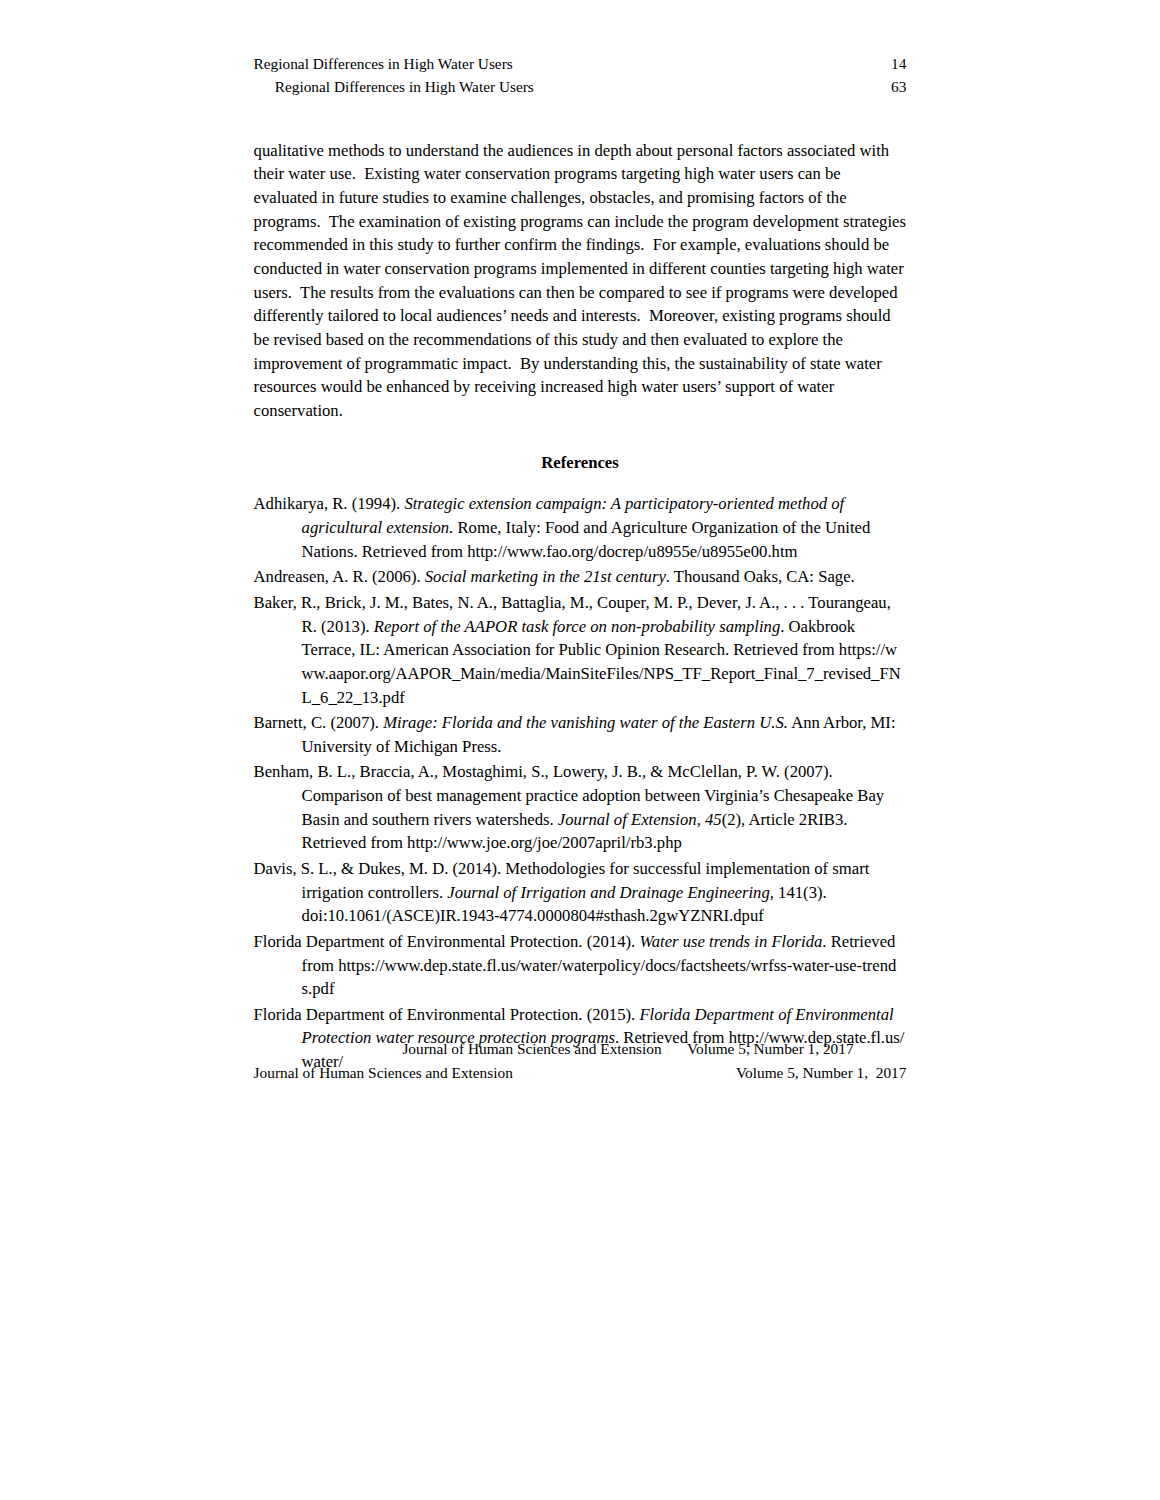Regional Differences in High Water Users 14
Regional Differences in High Water Users 63
qualitative methods to understand the audiences in depth about personal factors associated with their water use. Existing water conservation programs targeting high water users can be evaluated in future studies to examine challenges, obstacles, and promising factors of the programs. The examination of existing programs can include the program development strategies recommended in this study to further confirm the findings. For example, evaluations should be conducted in water conservation programs implemented in different counties targeting high water users. The results from the evaluations can then be compared to see if programs were developed differently tailored to local audiences’ needs and interests. Moreover, existing programs should be revised based on the recommendations of this study and then evaluated to explore the improvement of programmatic impact. By understanding this, the sustainability of state water resources would be enhanced by receiving increased high water users’ support of water conservation.
References
Adhikarya, R. (1994). Strategic extension campaign: A participatory-oriented method of agricultural extension. Rome, Italy: Food and Agriculture Organization of the United Nations. Retrieved from http://www.fao.org/docrep/u8955e/u8955e00.htm
Andreasen, A. R. (2006). Social marketing in the 21st century. Thousand Oaks, CA: Sage.
Baker, R., Brick, J. M., Bates, N. A., Battaglia, M., Couper, M. P., Dever, J. A., . . . Tourangeau, R. (2013). Report of the AAPOR task force on non-probability sampling. Oakbrook Terrace, IL: American Association for Public Opinion Research. Retrieved from https://www.aapor.org/AAPOR_Main/media/MainSiteFiles/NPS_TF_Report_Final_7_revised_FNL_6_22_13.pdf
Barnett, C. (2007). Mirage: Florida and the vanishing water of the Eastern U.S. Ann Arbor, MI: University of Michigan Press.
Benham, B. L., Braccia, A., Mostaghimi, S., Lowery, J. B., & McClellan, P. W. (2007). Comparison of best management practice adoption between Virginia’s Chesapeake Bay Basin and southern rivers watersheds. Journal of Extension, 45(2), Article 2RIB3. Retrieved from http://www.joe.org/joe/2007april/rb3.php
Davis, S. L., & Dukes, M. D. (2014). Methodologies for successful implementation of smart irrigation controllers. Journal of Irrigation and Drainage Engineering, 141(3). doi:10.1061/(ASCE)IR.1943-4774.0000804#sthash.2gwYZNRI.dpuf
Florida Department of Environmental Protection. (2014). Water use trends in Florida. Retrieved from https://www.dep.state.fl.us/water/waterpolicy/docs/factsheets/wrfss-water-use-trends.pdf
Florida Department of Environmental Protection. (2015). Florida Department of Environmental Protection water resource protection programs. Retrieved from http://www.dep.state.fl.us/water/
Journal of Human Sciences and Extension Volume 5, Number 1, 2017
Journal of Human Sciences and Extension Volume 5, Number 1, 2017